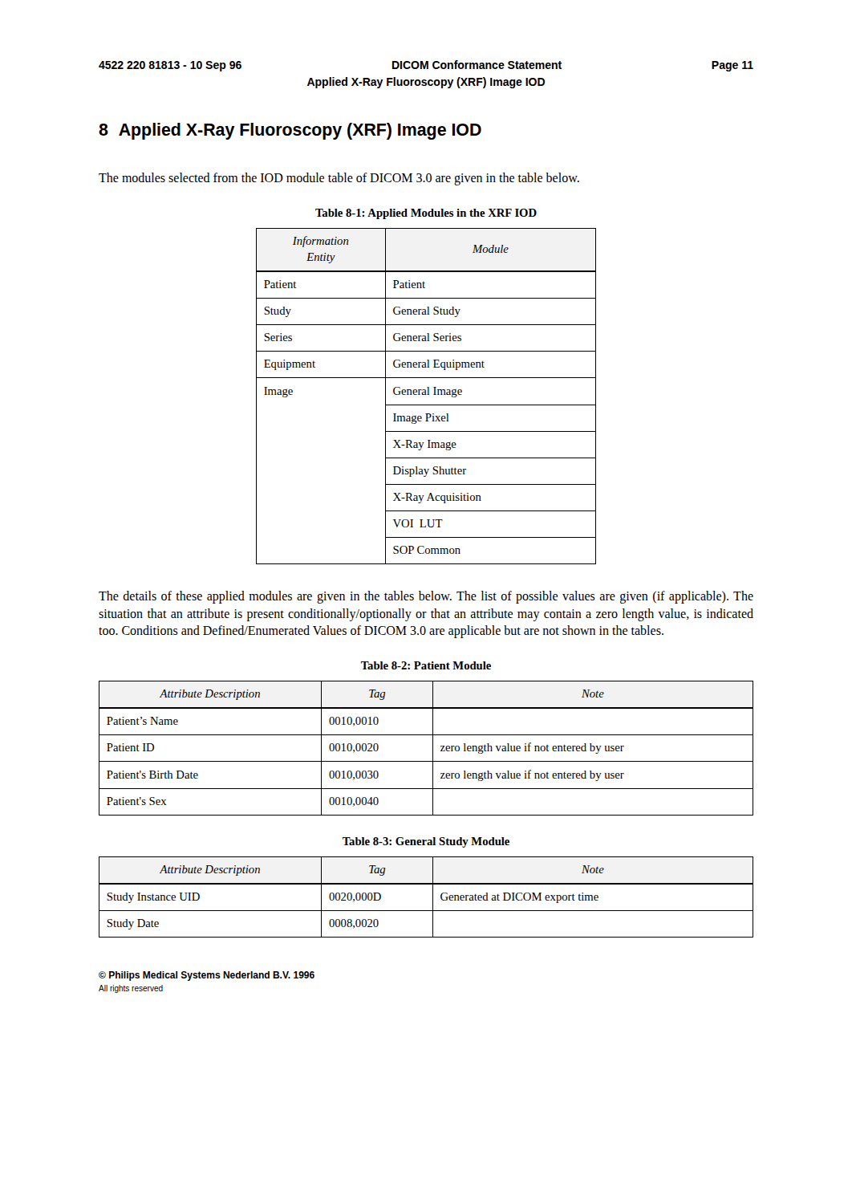4522 220 81813 - 10 Sep 96 DICOM Conformance Statement Page 11
Applied X-Ray Fluoroscopy (XRF) Image IOD
8 Applied X-Ray Fluoroscopy (XRF) Image IOD
The modules selected from the IOD module table of DICOM 3.0 are given in the table below.
Table 8-1: Applied Modules in the XRF IOD
| Information Entity | Module |
| --- | --- |
| Patient | Patient |
| Study | General Study |
| Series | General Series |
| Equipment | General Equipment |
| Image | General Image |
| Image Pixel |
| X-Ray Image |
| Display Shutter |
| X-Ray Acquisition |
| VOI LUT |
| SOP Common |
The details of these applied modules are given in the tables below. The list of possible values are given (if applicable). The situation that an attribute is present conditionally/optionally or that an attribute may contain a zero length value, is indicated too. Conditions and Defined/Enumerated Values of DICOM 3.0 are applicable but are not shown in the tables.
Table 8-2: Patient Module
| Attribute Description | Tag | Note |
| --- | --- | --- |
| Patient’s Name | 0010,0010 | |
| Patient ID | 0010,0020 | zero length value if not entered by user |
| Patient's Birth Date | 0010,0030 | zero length value if not entered by user |
| Patient's Sex | 0010,0040 | |
Table 8-3: General Study Module
| Attribute Description | Tag | Note |
| --- | --- | --- |
| Study Instance UID | 0020,000D | Generated at DICOM export time |
| Study Date | 0008,0020 | |
© Philips Medical Systems Nederland B.V. 1996
All rights reserved